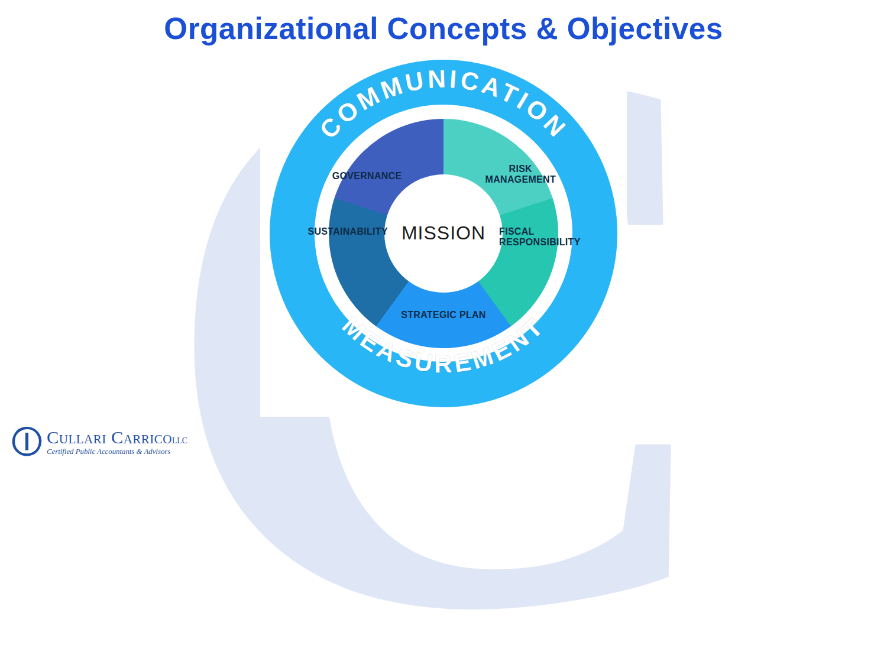C
Organizational Concepts & Objectives
MISSION
RISK
MANAGEMENT
FISCAL
RESPONSIBILITY
STRATEGIC PLAN
SUSTAINABILITY
GOVERNANCE
COMMUNICATION MEASUREMENT
Ⓘ
Cullari CarricoLLC
Certified Public Accountants & Advisors